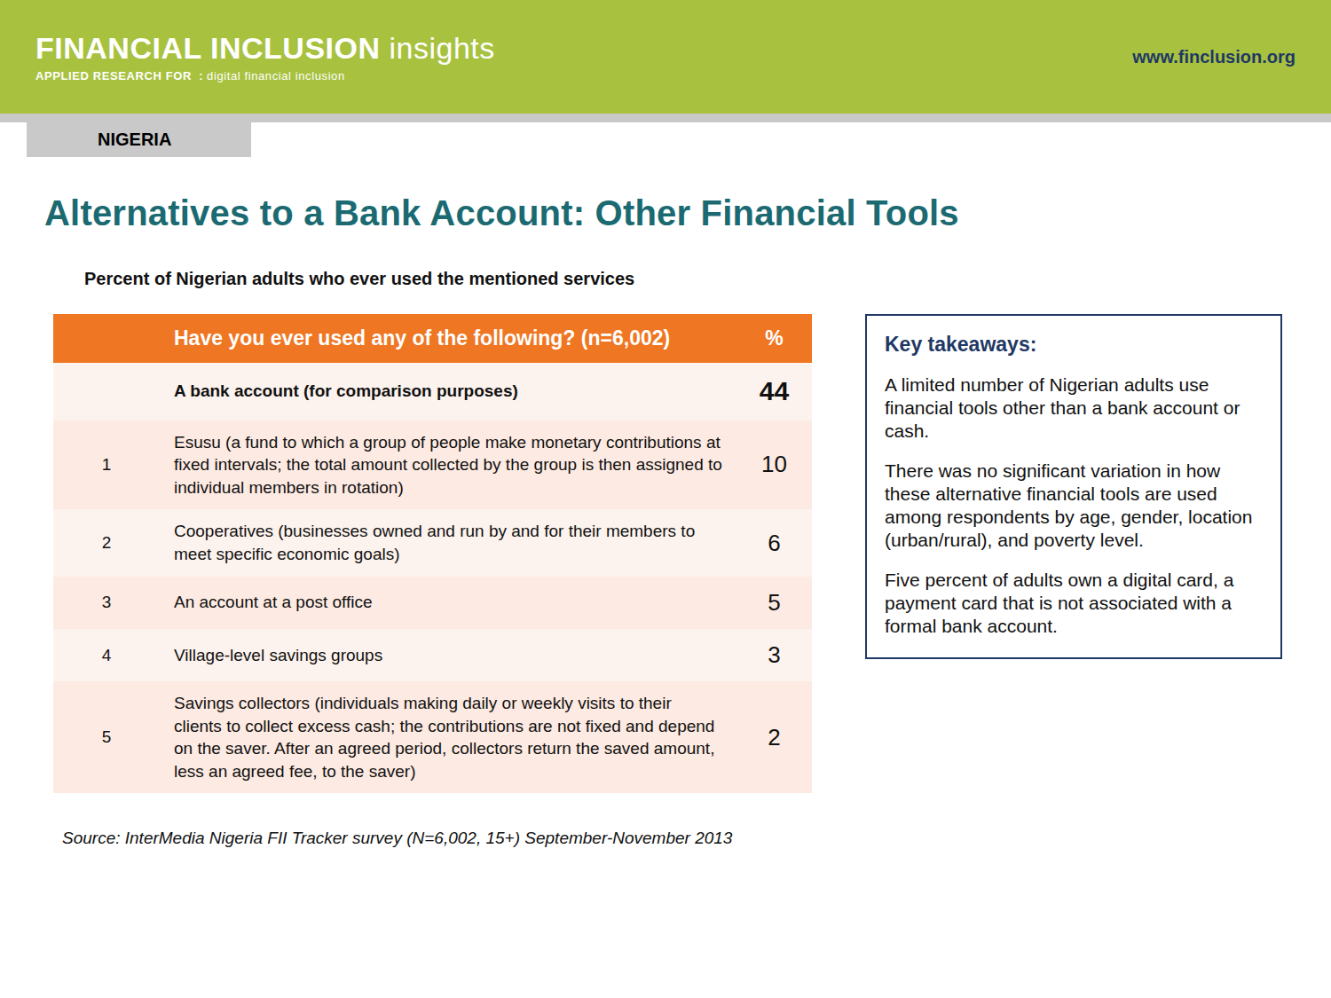FINANCIAL INCLUSION insights
APPLIED RESEARCH FOR : digital financial inclusion
www.finclusion.org
NIGERIA
Alternatives to a Bank Account: Other Financial Tools
Percent of Nigerian adults who ever used the mentioned services
| | Have you ever used any of the following? (n=6,002) | % |
| --- | --- | --- |
| | A bank account (for comparison purposes) | 44 |
| 1 | Esusu (a fund to which a group of people make monetary contributions at fixed intervals; the total amount collected by the group is then assigned to individual members in rotation) | 10 |
| 2 | Cooperatives (businesses owned and run by and for their members to meet specific economic goals) | 6 |
| 3 | An account at a post office | 5 |
| 4 | Village-level savings groups | 3 |
| 5 | Savings collectors (individuals making daily or weekly visits to their clients to collect excess cash; the contributions are not fixed and depend on the saver. After an agreed period, collectors return the saved amount, less an agreed fee, to the saver) | 2 |
Key takeaways:
A limited number of Nigerian adults use financial tools other than a bank account or cash.
There was no significant variation in how these alternative financial tools are used among respondents by age, gender, location (urban/rural), and poverty level.
Five percent of adults own a digital card, a payment card that is not associated with a formal bank account.
Source: InterMedia Nigeria FII Tracker survey (N=6,002, 15+) September-November 2013